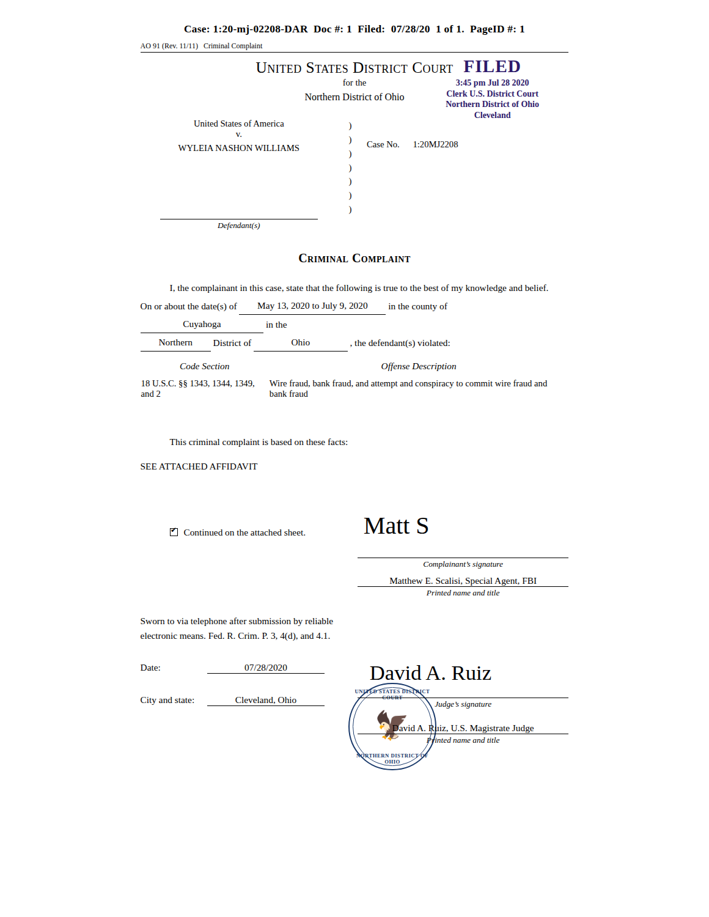Case: 1:20-mj-02208-DAR Doc #: 1 Filed: 07/28/20 1 of 1. PageID #: 1
AO 91 (Rev. 11/11) Criminal Complaint
United States District Court
for the
Northern District of Ohio
FILED
3:45 pm Jul 28 2020
Clerk U.S. District Court
Northern District of Ohio
Cleveland
| United States of America v. WYLEIA NASHON WILLIAMS | ) ) ) ) ) ) ) | Case No. 1:20MJ2208 |
| Defendant(s) | | |
Criminal Complaint
I, the complainant in this case, state that the following is true to the best of my knowledge and belief.
On or about the date(s) of May 13, 2020 to July 9, 2020 in the county of Cuyahoga in the
Northern District of Ohio , the defendant(s) violated:
| Code Section | Offense Description |
| --- | --- |
| 18 U.S.C. §§ 1343, 1344, 1349, and 2 | Wire fraud, bank fraud, and attempt and conspiracy to commit wire fraud and bank fraud |
This criminal complaint is based on these facts:
SEE ATTACHED AFFIDAVIT
Continued on the attached sheet.
Matt S
Complainant’s signature
Matthew E. Scalisi, Special Agent, FBI
Printed name and title
Sworn to via telephone after submission by reliable
electronic means. Fed. R. Crim. P. 3, 4(d), and 4.1.
UNITED STATES DISTRICT COURT
🦅
NORTHERN DISTRICT OF OHIO
Date: 07/28/2020
City and state: Cleveland, Ohio
David A. Ruiz
Judge’s signature
David A. Ruiz, U.S. Magistrate Judge
Printed name and title